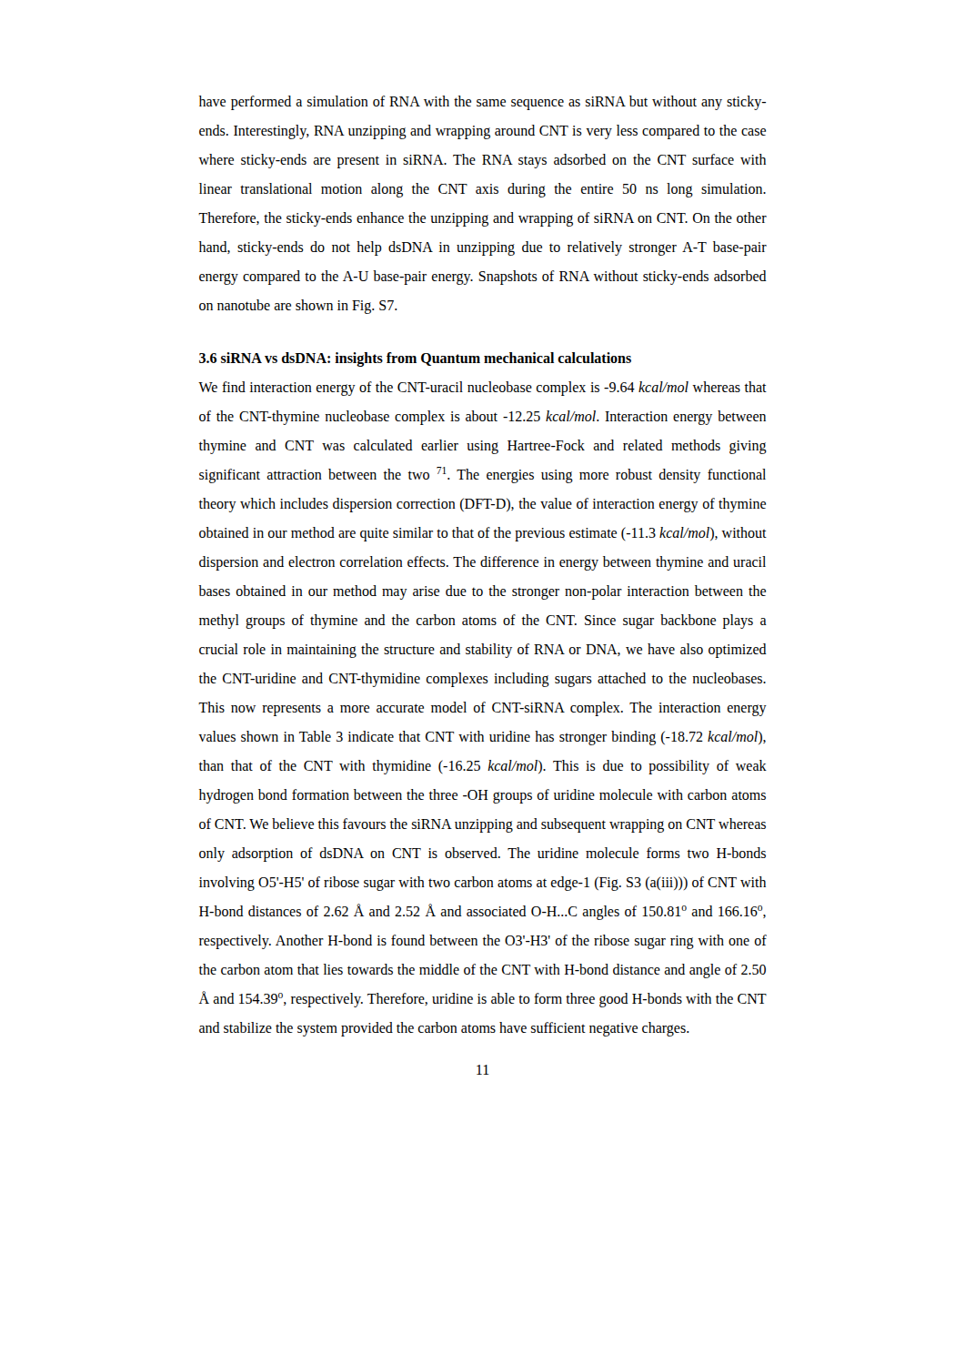have performed a simulation of RNA with the same sequence as siRNA but without any sticky-ends. Interestingly, RNA unzipping and wrapping around CNT is very less compared to the case where sticky-ends are present in siRNA. The RNA stays adsorbed on the CNT surface with linear translational motion along the CNT axis during the entire 50 ns long simulation. Therefore, the sticky-ends enhance the unzipping and wrapping of siRNA on CNT. On the other hand, sticky-ends do not help dsDNA in unzipping due to relatively stronger A-T base-pair energy compared to the A-U base-pair energy. Snapshots of RNA without sticky-ends adsorbed on nanotube are shown in Fig. S7.
3.6 siRNA vs dsDNA: insights from Quantum mechanical calculations
We find interaction energy of the CNT-uracil nucleobase complex is -9.64 kcal/mol whereas that of the CNT-thymine nucleobase complex is about -12.25 kcal/mol. Interaction energy between thymine and CNT was calculated earlier using Hartree-Fock and related methods giving significant attraction between the two 71. The energies using more robust density functional theory which includes dispersion correction (DFT-D), the value of interaction energy of thymine obtained in our method are quite similar to that of the previous estimate (-11.3 kcal/mol), without dispersion and electron correlation effects. The difference in energy between thymine and uracil bases obtained in our method may arise due to the stronger non-polar interaction between the methyl groups of thymine and the carbon atoms of the CNT. Since sugar backbone plays a crucial role in maintaining the structure and stability of RNA or DNA, we have also optimized the CNT-uridine and CNT-thymidine complexes including sugars attached to the nucleobases. This now represents a more accurate model of CNT-siRNA complex. The interaction energy values shown in Table 3 indicate that CNT with uridine has stronger binding (-18.72 kcal/mol), than that of the CNT with thymidine (-16.25 kcal/mol). This is due to possibility of weak hydrogen bond formation between the three -OH groups of uridine molecule with carbon atoms of CNT. We believe this favours the siRNA unzipping and subsequent wrapping on CNT whereas only adsorption of dsDNA on CNT is observed. The uridine molecule forms two H-bonds involving O5'-H5' of ribose sugar with two carbon atoms at edge-1 (Fig. S3 (a(iii))) of CNT with H-bond distances of 2.62 Å and 2.52 Å and associated O-H...C angles of 150.81o and 166.16o, respectively. Another H-bond is found between the O3'-H3' of the ribose sugar ring with one of the carbon atom that lies towards the middle of the CNT with H-bond distance and angle of 2.50 Å and 154.39o, respectively. Therefore, uridine is able to form three good H-bonds with the CNT and stabilize the system provided the carbon atoms have sufficient negative charges.
11